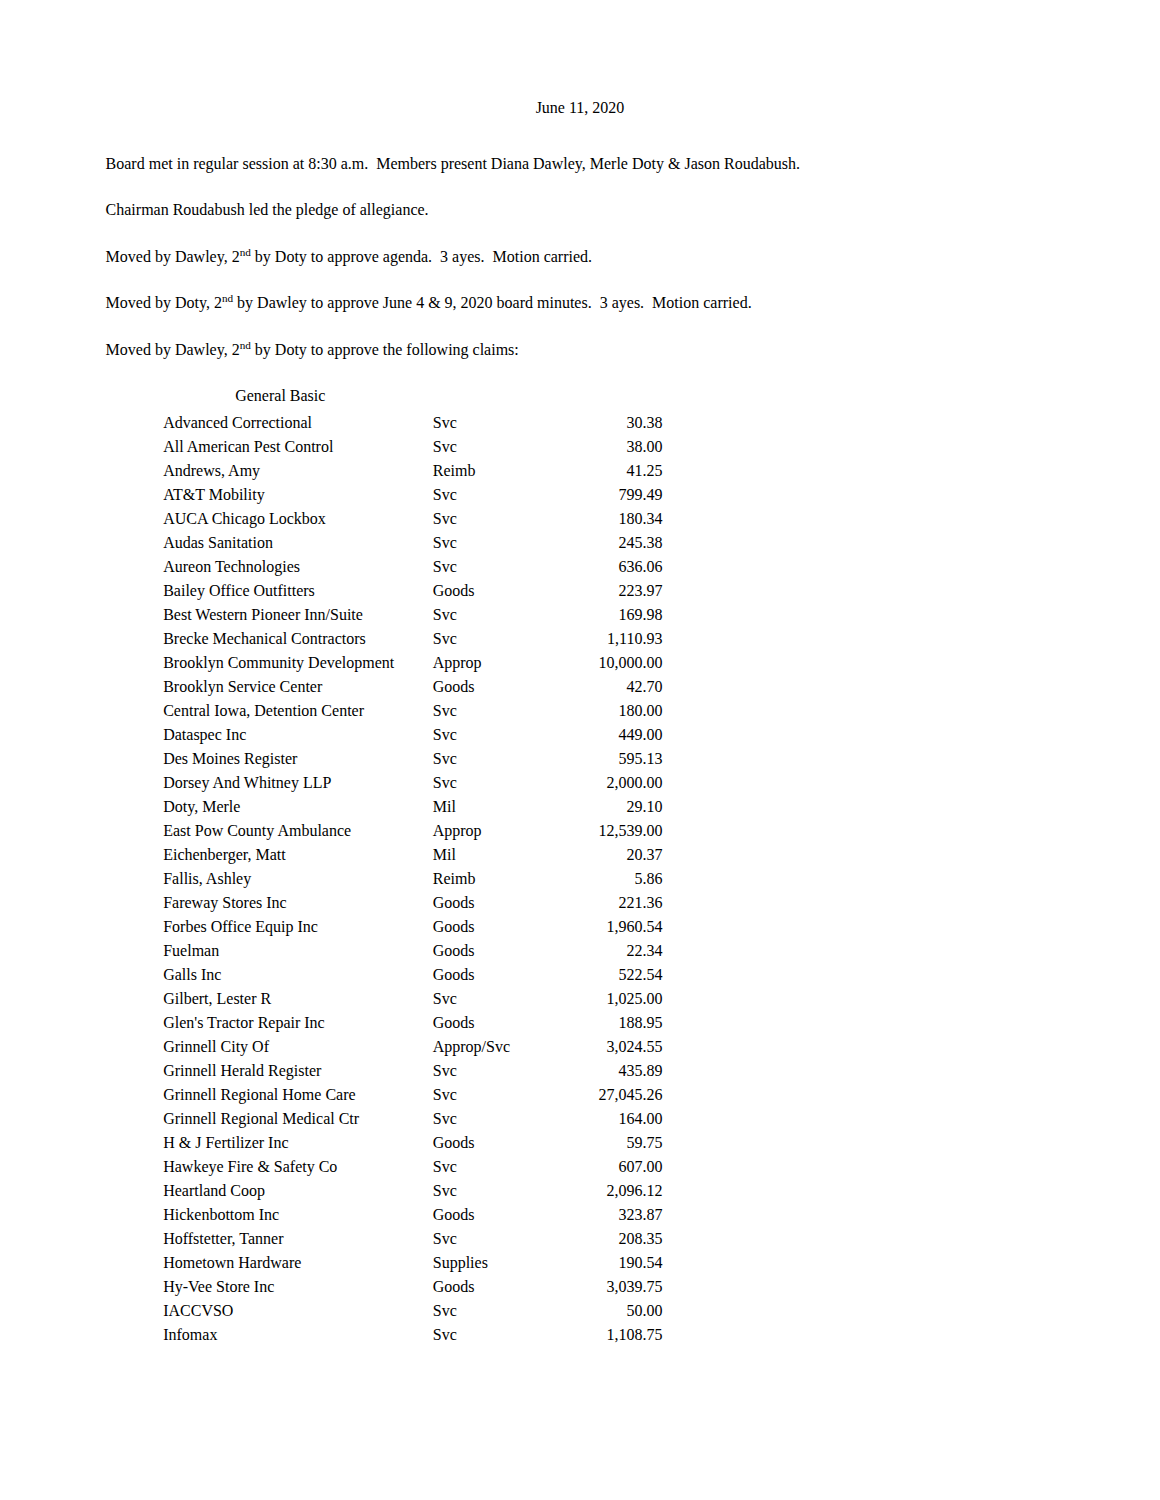June 11, 2020
Board met in regular session at 8:30 a.m. Members present Diana Dawley, Merle Doty & Jason Roudabush.
Chairman Roudabush led the pledge of allegiance.
Moved by Dawley, 2nd by Doty to approve agenda. 3 ayes. Motion carried.
Moved by Doty, 2nd by Dawley to approve June 4 & 9, 2020 board minutes. 3 ayes. Motion carried.
Moved by Dawley, 2nd by Doty to approve the following claims:
General Basic
| Advanced Correctional | Svc | 30.38 |
| All American Pest Control | Svc | 38.00 |
| Andrews, Amy | Reimb | 41.25 |
| AT&T Mobility | Svc | 799.49 |
| AUCA Chicago Lockbox | Svc | 180.34 |
| Audas Sanitation | Svc | 245.38 |
| Aureon Technologies | Svc | 636.06 |
| Bailey Office Outfitters | Goods | 223.97 |
| Best Western Pioneer Inn/Suite | Svc | 169.98 |
| Brecke Mechanical Contractors | Svc | 1,110.93 |
| Brooklyn Community Development | Approp | 10,000.00 |
| Brooklyn Service Center | Goods | 42.70 |
| Central Iowa, Detention Center | Svc | 180.00 |
| Dataspec Inc | Svc | 449.00 |
| Des Moines Register | Svc | 595.13 |
| Dorsey And Whitney LLP | Svc | 2,000.00 |
| Doty, Merle | Mil | 29.10 |
| East Pow County Ambulance | Approp | 12,539.00 |
| Eichenberger, Matt | Mil | 20.37 |
| Fallis, Ashley | Reimb | 5.86 |
| Fareway Stores Inc | Goods | 221.36 |
| Forbes Office Equip Inc | Goods | 1,960.54 |
| Fuelman | Goods | 22.34 |
| Galls Inc | Goods | 522.54 |
| Gilbert, Lester R | Svc | 1,025.00 |
| Glen's Tractor Repair Inc | Goods | 188.95 |
| Grinnell City Of | Approp/Svc | 3,024.55 |
| Grinnell Herald Register | Svc | 435.89 |
| Grinnell Regional Home Care | Svc | 27,045.26 |
| Grinnell Regional Medical Ctr | Svc | 164.00 |
| H & J Fertilizer Inc | Goods | 59.75 |
| Hawkeye Fire & Safety Co | Svc | 607.00 |
| Heartland Coop | Svc | 2,096.12 |
| Hickenbottom Inc | Goods | 323.87 |
| Hoffstetter, Tanner | Svc | 208.35 |
| Hometown Hardware | Supplies | 190.54 |
| Hy-Vee Store Inc | Goods | 3,039.75 |
| IACCVSO | Svc | 50.00 |
| Infomax | Svc | 1,108.75 |